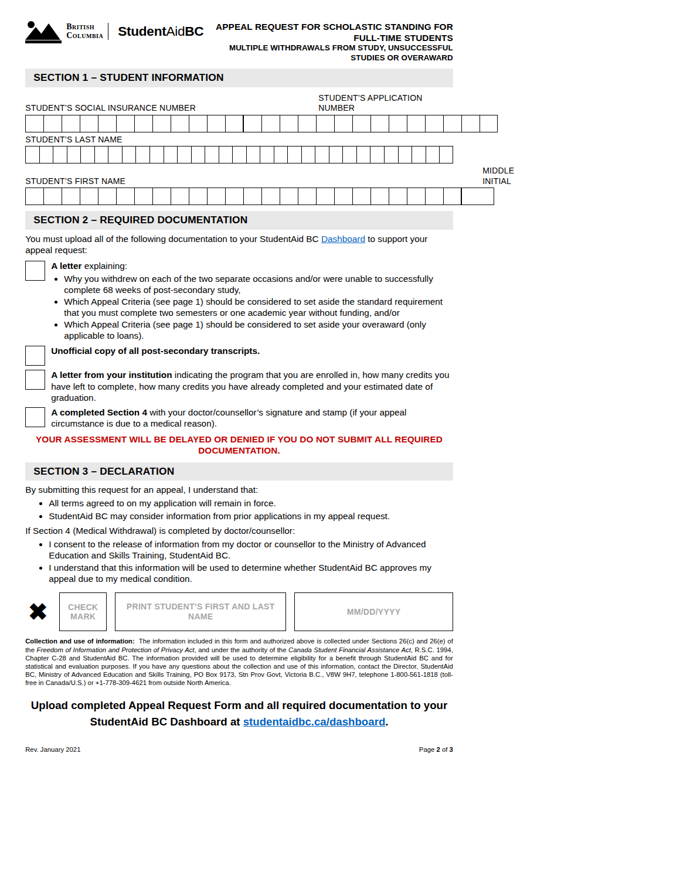British Columbia
StudentAid BC
APPEAL REQUEST FOR SCHOLASTIC STANDING FOR FULL-TIME STUDENTS
MULTIPLE WITHDRAWALS FROM STUDY, UNSUCCESSFUL STUDIES OR OVERAWARD
SECTION 1 – STUDENT INFORMATION
STUDENT’S SOCIAL INSURANCE NUMBER
STUDENT’S APPLICATION NUMBER
STUDENT’S LAST NAME
STUDENT’S FIRST NAME
MIDDLE INITIAL
SECTION 2 – REQUIRED DOCUMENTATION
You must upload all of the following documentation to your StudentAid BC Dashboard to support your appeal request:
A letter explaining:
Why you withdrew on each of the two separate occasions and/or were unable to successfully complete 68 weeks of post-secondary study,
Which Appeal Criteria (see page 1) should be considered to set aside the standard requirement that you must complete two semesters or one academic year without funding, and/or
Which Appeal Criteria (see page 1) should be considered to set aside your overaward (only applicable to loans).
Unofficial copy of all post-secondary transcripts.
A letter from your institution indicating the program that you are enrolled in, how many credits you have left to complete, how many credits you have already completed and your estimated date of graduation.
A completed Section 4 with your doctor/counsellor’s signature and stamp (if your appeal circumstance is due to a medical reason).
YOUR ASSESSMENT WILL BE DELAYED OR DENIED IF YOU DO NOT SUBMIT ALL REQUIRED DOCUMENTATION.
SECTION 3 – DECLARATION
By submitting this request for an appeal, I understand that:
All terms agreed to on my application will remain in force.
StudentAid BC may consider information from prior applications in my appeal request.
If Section 4 (Medical Withdrawal) is completed by doctor/counsellor:
I consent to the release of information from my doctor or counsellor to the Ministry of Advanced Education and Skills Training, StudentAid BC.
I understand that this information will be used to determine whether StudentAid BC approves my appeal due to my medical condition.
✖
CHECK MARK
PRINT STUDENT’S FIRST AND LAST NAME
MM/DD/YYYY
Collection and use of information: The information included in this form and authorized above is collected under Sections 26(c) and 26(e) of the Freedom of Information and Protection of Privacy Act, and under the authority of the Canada Student Financial Assistance Act, R.S.C. 1994, Chapter C-28 and StudentAid BC. The information provided will be used to determine eligibility for a benefit through StudentAid BC and for statistical and evaluation purposes. If you have any questions about the collection and use of this information, contact the Director, StudentAid BC, Ministry of Advanced Education and Skills Training, PO Box 9173, Stn Prov Govt, Victoria B.C., V8W 9H7, telephone 1-800-561-1818 (toll-free in Canada/U.S.) or +1-778-309-4621 from outside North America.
Upload completed Appeal Request Form and all required documentation to your
StudentAid BC Dashboard at studentaidbc.ca/dashboard.
Rev. January 2021
Page 2 of 3